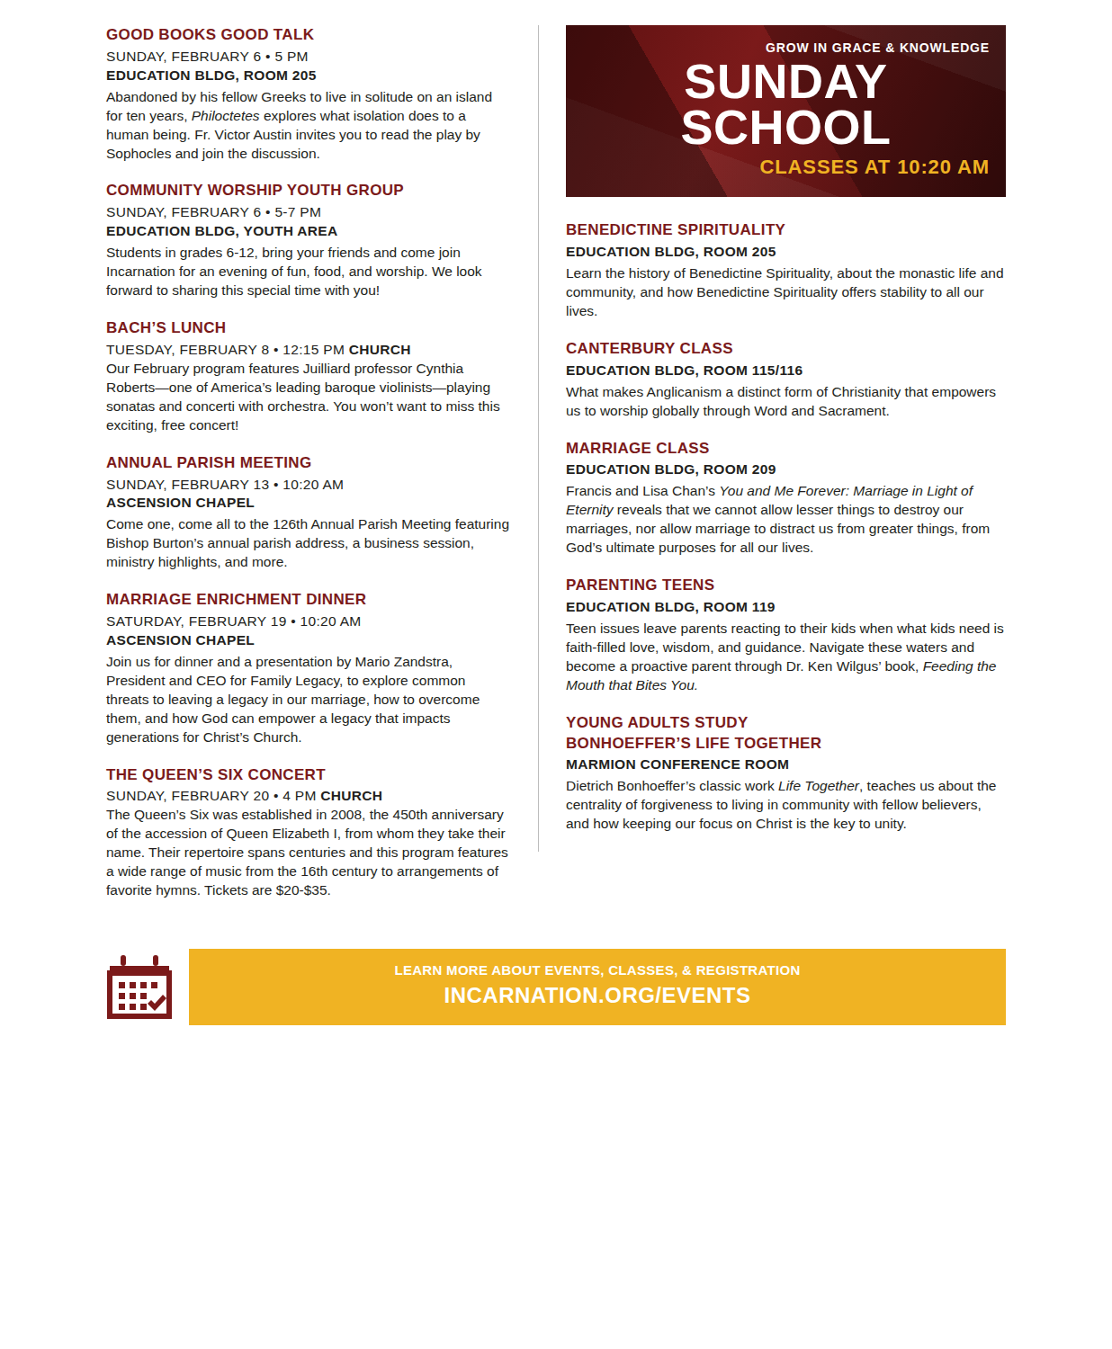Good Books Good Talk
Sunday, February 6 • 5 PM
Education Bldg, Room 205
Abandoned by his fellow Greeks to live in solitude on an island for ten years, Philoctetes explores what isolation does to a human being. Fr. Victor Austin invites you to read the play by Sophocles and join the discussion.
Community Worship Youth Group
Sunday, February 6 • 5-7 PM
Education Bldg, Youth Area
Students in grades 6-12, bring your friends and come join Incarnation for an evening of fun, food, and worship. We look forward to sharing this special time with you!
Bach’s Lunch
Tuesday, February 8 • 12:15 PM Church
Our February program features Juilliard professor Cynthia Roberts—one of America’s leading baroque violinists—playing sonatas and concerti with orchestra. You won’t want to miss this exciting, free concert!
Annual Parish Meeting
Sunday, February 13 • 10:20 AM
Ascension Chapel
Come one, come all to the 126th Annual Parish Meeting featuring Bishop Burton’s annual parish address, a business session, ministry highlights, and more.
Marriage Enrichment Dinner
Saturday, February 19 • 10:20 AM
Ascension Chapel
Join us for dinner and a presentation by Mario Zandstra, President and CEO for Family Legacy, to explore common threats to leaving a legacy in our marriage, how to overcome them, and how God can empower a legacy that impacts generations for Christ’s Church.
The Queen’s Six Concert
Sunday, February 20 • 4 PM Church
The Queen’s Six was established in 2008, the 450th anniversary of the accession of Queen Elizabeth I, from whom they take their name. Their repertoire spans centuries and this program features a wide range of music from the 16th century to arrangements of favorite hymns. Tickets are $20-$35.
Grow in Grace & Knowledge
Sunday School
Classes at 10:20 AM
Benedictine Spirituality
Education Bldg, Room 205
Learn the history of Benedictine Spirituality, about the monastic life and community, and how Benedictine Spirituality offers stability to all our lives.
Canterbury Class
Education Bldg, Room 115/116
What makes Anglicanism a distinct form of Christianity that empowers us to worship globally through Word and Sacrament.
Marriage Class
Education Bldg, Room 209
Francis and Lisa Chan’s You and Me Forever: Marriage in Light of Eternity reveals that we cannot allow lesser things to destroy our marriages, nor allow marriage to distract us from greater things, from God’s ultimate purposes for all our lives.
Parenting Teens
Education Bldg, Room 119
Teen issues leave parents reacting to their kids when what kids need is faith-filled love, wisdom, and guidance. Navigate these waters and become a proactive parent through Dr. Ken Wilgus’ book, Feeding the Mouth that Bites You.
Young Adults Study
Bonhoeffer’s Life Together
Marmion Conference Room
Dietrich Bonhoeffer’s classic work Life Together, teaches us about the centrality of forgiveness to living in community with fellow believers, and how keeping our focus on Christ is the key to unity.
Learn more about events, classes, & registration
Incarnation.org/Events